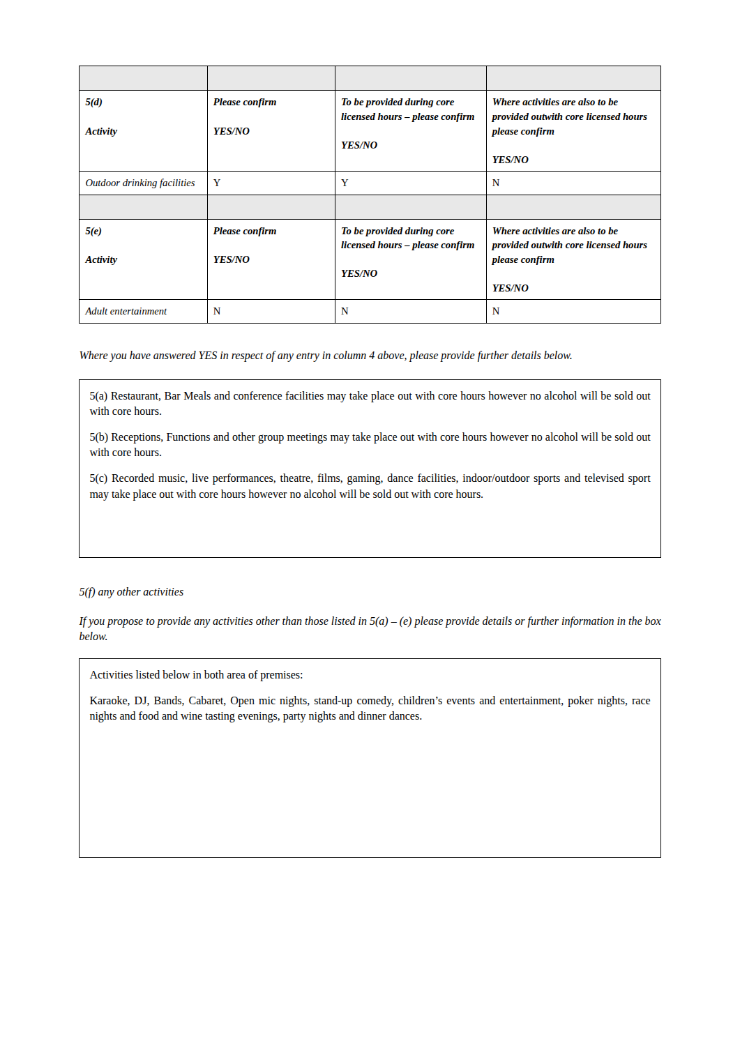| 5(d) Activity | Please confirm YES/NO | To be provided during core licensed hours – please confirm YES/NO | Where activities are also to be provided outwith core licensed hours please confirm YES/NO |
| Outdoor drinking facilities | Y | Y | N |
| 5(e) Activity | Please confirm YES/NO | To be provided during core licensed hours – please confirm YES/NO | Where activities are also to be provided outwith core licensed hours please confirm YES/NO |
| Adult entertainment | N | N | N |
Where you have answered YES in respect of any entry in column 4 above, please provide further details below.
5(a) Restaurant, Bar Meals and conference facilities may take place out with core hours however no alcohol will be sold out with core hours.
5(b) Receptions, Functions and other group meetings may take place out with core hours however no alcohol will be sold out with core hours.
5(c) Recorded music, live performances, theatre, films, gaming, dance facilities, indoor/outdoor sports and televised sport may take place out with core hours however no alcohol will be sold out with core hours.
5(f) any other activities
If you propose to provide any activities other than those listed in 5(a) – (e) please provide details or further information in the box below.
Activities listed below in both area of premises:
Karaoke, DJ, Bands, Cabaret, Open mic nights, stand-up comedy, children’s events and entertainment, poker nights, race nights and food and wine tasting evenings, party nights and dinner dances.